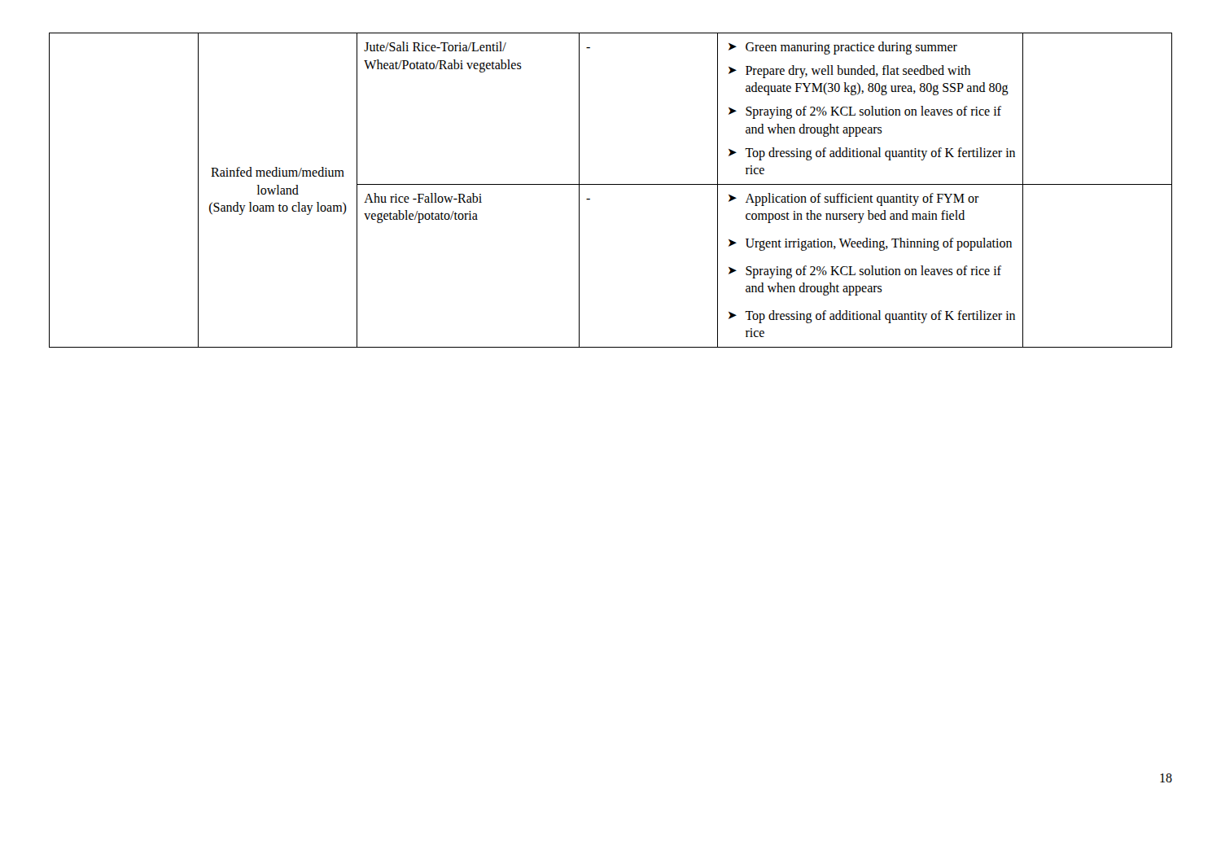| | Rainfed medium/medium lowland (Sandy loam to clay loam) | Jute/Sali Rice-Toria/Lentil/ Wheat/Potato/Rabi vegetables | - | Green manuring practice during summer Prepare dry, well bunded, flat seedbed with adequate FYM(30 kg), 80g urea, 80g SSP and 80g Spraying of 2% KCL solution on leaves of rice if and when drought appears Top dressing of additional quantity of K fertilizer in rice | |
| Ahu rice -Fallow-Rabi vegetable/potato/toria | - | Application of sufficient quantity of FYM or compost in the nursery bed and main field Urgent irrigation, Weeding, Thinning of population Spraying of 2% KCL solution on leaves of rice if and when drought appears Top dressing of additional quantity of K fertilizer in rice | |
18